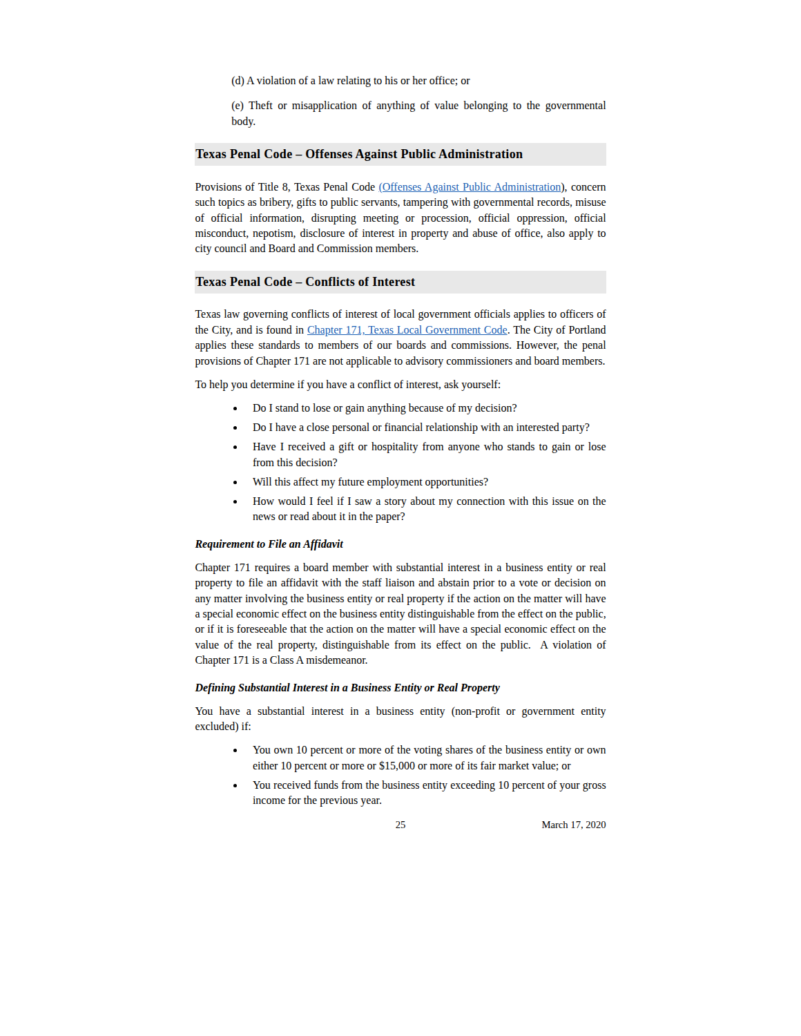(d) A violation of a law relating to his or her office; or
(e) Theft or misapplication of anything of value belonging to the governmental body.
Texas Penal Code – Offenses Against Public Administration
Provisions of Title 8, Texas Penal Code (Offenses Against Public Administration), concern such topics as bribery, gifts to public servants, tampering with governmental records, misuse of official information, disrupting meeting or procession, official oppression, official misconduct, nepotism, disclosure of interest in property and abuse of office, also apply to city council and Board and Commission members.
Texas Penal Code – Conflicts of Interest
Texas law governing conflicts of interest of local government officials applies to officers of the City, and is found in Chapter 171, Texas Local Government Code. The City of Portland applies these standards to members of our boards and commissions. However, the penal provisions of Chapter 171 are not applicable to advisory commissioners and board members.
To help you determine if you have a conflict of interest, ask yourself:
Do I stand to lose or gain anything because of my decision?
Do I have a close personal or financial relationship with an interested party?
Have I received a gift or hospitality from anyone who stands to gain or lose from this decision?
Will this affect my future employment opportunities?
How would I feel if I saw a story about my connection with this issue on the news or read about it in the paper?
Requirement to File an Affidavit
Chapter 171 requires a board member with substantial interest in a business entity or real property to file an affidavit with the staff liaison and abstain prior to a vote or decision on any matter involving the business entity or real property if the action on the matter will have a special economic effect on the business entity distinguishable from the effect on the public, or if it is foreseeable that the action on the matter will have a special economic effect on the value of the real property, distinguishable from its effect on the public. A violation of Chapter 171 is a Class A misdemeanor.
Defining Substantial Interest in a Business Entity or Real Property
You have a substantial interest in a business entity (non-profit or government entity excluded) if:
You own 10 percent or more of the voting shares of the business entity or own either 10 percent or more or $15,000 or more of its fair market value; or
You received funds from the business entity exceeding 10 percent of your gross income for the previous year.
25 March 17, 2020